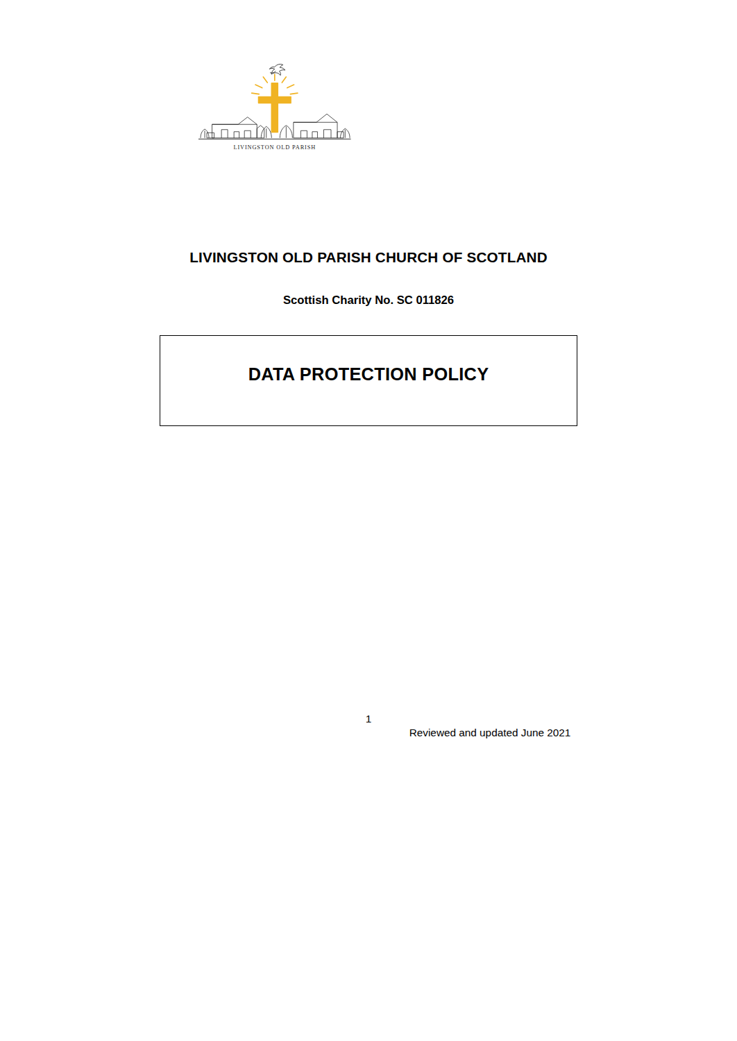LIVINGSTON OLD PARISH
LIVINGSTON OLD PARISH CHURCH OF SCOTLAND
Scottish Charity No. SC 011826
DATA PROTECTION POLICY
1
Reviewed and updated June 2021